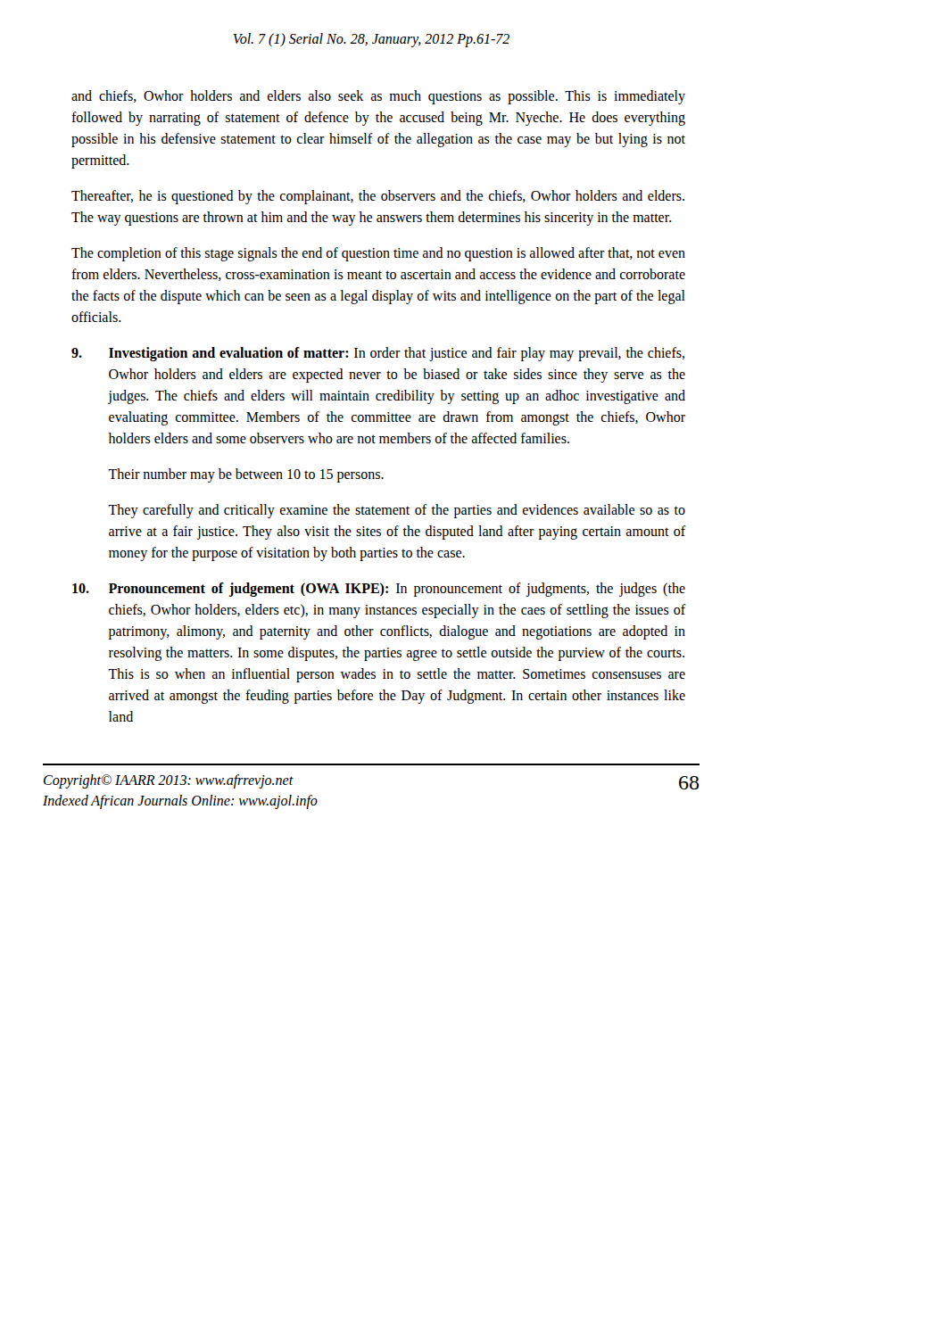Vol. 7 (1) Serial No. 28, January, 2012 Pp.61-72
and chiefs, Owhor holders and elders also seek as much questions as possible. This is immediately followed by narrating of statement of defence by the accused being Mr. Nyeche. He does everything possible in his defensive statement to clear himself of the allegation as the case may be but lying is not permitted.
Thereafter, he is questioned by the complainant, the observers and the chiefs, Owhor holders and elders. The way questions are thrown at him and the way he answers them determines his sincerity in the matter.
The completion of this stage signals the end of question time and no question is allowed after that, not even from elders. Nevertheless, cross-examination is meant to ascertain and access the evidence and corroborate the facts of the dispute which can be seen as a legal display of wits and intelligence on the part of the legal officials.
9.
Investigation and evaluation of matter: In order that justice and fair play may prevail, the chiefs, Owhor holders and elders are expected never to be biased or take sides since they serve as the judges. The chiefs and elders will maintain credibility by setting up an adhoc investigative and evaluating committee. Members of the committee are drawn from amongst the chiefs, Owhor holders elders and some observers who are not members of the affected families.
Their number may be between 10 to 15 persons.
They carefully and critically examine the statement of the parties and evidences available so as to arrive at a fair justice. They also visit the sites of the disputed land after paying certain amount of money for the purpose of visitation by both parties to the case.
10.
Pronouncement of judgement (OWA IKPE): In pronouncement of judgments, the judges (the chiefs, Owhor holders, elders etc), in many instances especially in the caes of settling the issues of patrimony, alimony, and paternity and other conflicts, dialogue and negotiations are adopted in resolving the matters. In some disputes, the parties agree to settle outside the purview of the courts. This is so when an influential person wades in to settle the matter. Sometimes consensuses are arrived at amongst the feuding parties before the Day of Judgment. In certain other instances like land
68 Copyright© IAARR 2013: www.afrrevjo.net
Indexed African Journals Online: www.ajol.info